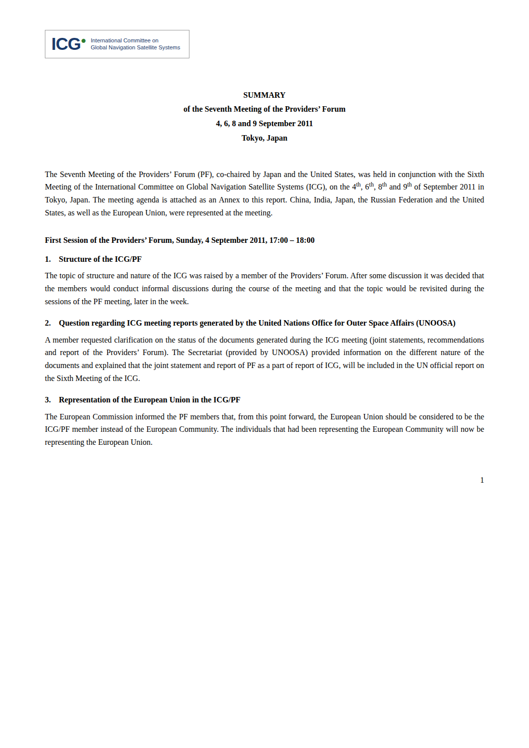ICG●
International Committee on
Global Navigation Satellite Systems
SUMMARY of the Seventh Meeting of the Providers’ Forum 4, 6, 8 and 9 September 2011 Tokyo, Japan
The Seventh Meeting of the Providers’ Forum (PF), co-chaired by Japan and the United States, was held in conjunction with the Sixth Meeting of the International Committee on Global Navigation Satellite Systems (ICG), on the 4th, 6th, 8th and 9th of September 2011 in Tokyo, Japan. The meeting agenda is attached as an Annex to this report. China, India, Japan, the Russian Federation and the United States, as well as the European Union, were represented at the meeting.
First Session of the Providers’ Forum, Sunday, 4 September 2011, 17:00 – 18:00
Structure of the ICG/PF
The topic of structure and nature of the ICG was raised by a member of the Providers’ Forum. After some discussion it was decided that the members would conduct informal discussions during the course of the meeting and that the topic would be revisited during the sessions of the PF meeting, later in the week.
Question regarding ICG meeting reports generated by the United Nations Office for Outer Space Affairs (UNOOSA)
A member requested clarification on the status of the documents generated during the ICG meeting (joint statements, recommendations and report of the Providers’ Forum). The Secretariat (provided by UNOOSA) provided information on the different nature of the documents and explained that the joint statement and report of PF as a part of report of ICG, will be included in the UN official report on the Sixth Meeting of the ICG.
Representation of the European Union in the ICG/PF
The European Commission informed the PF members that, from this point forward, the European Union should be considered to be the ICG/PF member instead of the European Community. The individuals that had been representing the European Community will now be representing the European Union.
1